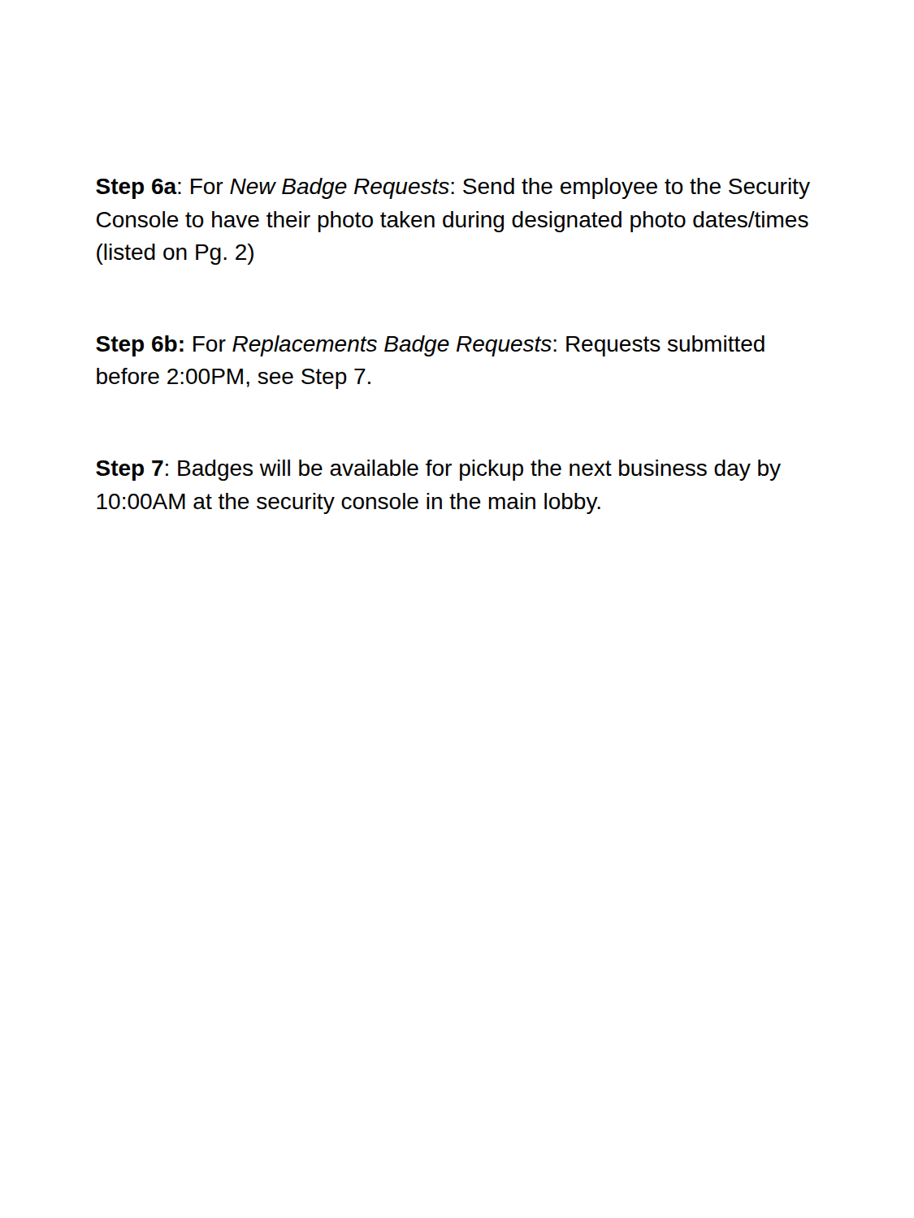Step 6a: For New Badge Requests: Send the employee to the Security Console to have their photo taken during designated photo dates/times (listed on Pg. 2)
Step 6b: For Replacements Badge Requests: Requests submitted before 2:00PM, see Step 7.
Step 7: Badges will be available for pickup the next business day by 10:00AM at the security console in the main lobby.